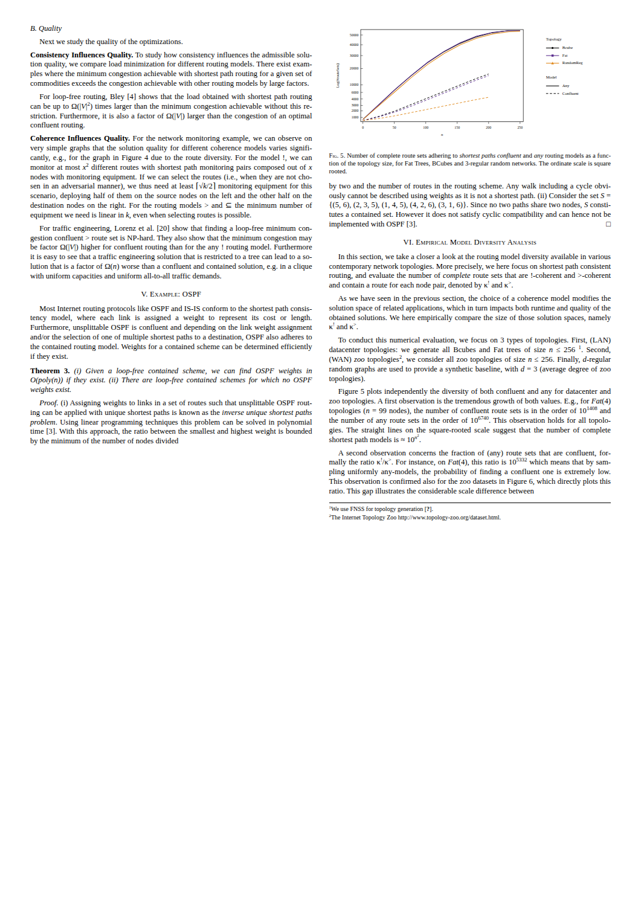B. Quality
Next we study the quality of the optimizations.
Consistency Influences Quality. To study how consistency influences the admissible solution quality, we compare load minimization for different routing models. There exist examples where the minimum congestion achievable with shortest path routing for a given set of commodities exceeds the congestion achievable with other routing models by large factors.
For loop-free routing, Bley [4] shows that the load obtained with shortest path routing can be up to Ω(|V|2) times larger than the minimum congestion achievable without this restriction. Furthermore, it is also a factor of Ω(|V|) larger than the congestion of an optimal confluent routing.
Coherence Influences Quality. For the network monitoring example, we can observe on very simple graphs that the solution quality for different coherence models varies significantly, e.g., for the graph in Figure 4 due to the route diversity. For the model !, we can monitor at most x2 different routes with shortest path monitoring pairs composed out of x nodes with monitoring equipment. If we can select the routes (i.e., when they are not chosen in an adversarial manner), we thus need at least ⌈√k/2⌉ monitoring equipment for this scenario, deploying half of them on the source nodes on the left and the other half on the destination nodes on the right. For the routing models > and ⊆ the minimum number of equipment we need is linear in k, even when selecting routes is possible.
For traffic engineering, Lorenz et al. [20] show that finding a loop-free minimum congestion confluent > route set is NP-hard. They also show that the minimum congestion may be factor Ω(|V|) higher for confluent routing than for the any ! routing model. Furthermore it is easy to see that a traffic engineering solution that is restricted to a tree can lead to a solution that is a factor of Ω(n) worse than a confluent and contained solution, e.g. in a clique with uniform capacities and uniform all-to-all traffic demands.
V. Example: OSPF
Most Internet routing protocols like OSPF and IS-IS conform to the shortest path consistency model, where each link is assigned a weight to represent its cost or length. Furthermore, unsplittable OSPF is confluent and depending on the link weight assignment and/or the selection of one of multiple shortest paths to a destination, OSPF also adheres to the contained routing model. Weights for a contained scheme can be determined efficiently if they exist.
Theorem 3. (i) Given a loop-free contained scheme, we can find OSPF weights in O(poly(n)) if they exist. (ii) There are loop-free contained schemes for which no OSPF weights exist.
Proof. (i) Assigning weights to links in a set of routes such that unsplittable OSPF routing can be applied with unique shortest paths is known as the inverse unique shortest paths problem. Using linear programming techniques this problem can be solved in polynomial time [3]. With this approach, the ratio between the smallest and highest weight is bounded by the minimum of the number of nodes divided
50000 40000 30000 20000 10000 6000 4000 3000 2000 1000 Log(#routeSets) 0 50 100 150 200 250 n Topology Bcube Fat RandomReg Model Any Confluent
Fig. 5. Number of complete route sets adhering to shortest paths confluent and any routing models as a function of the topology size, for Fat Trees, BCubes and 3-regular random networks. The ordinate scale is square rooted.
by two and the number of routes in the routing scheme. Any walk including a cycle obviously cannot be described using weights as it is not a shortest path. (ii) Consider the set S = {(5, 6), (2, 3, 5), (1, 4, 5), (4, 2, 6), (3, 1, 6)}. Since no two paths share two nodes, S constitutes a contained set. However it does not satisfy cyclic compatibility and can hence not be implemented with OSPF [3]. □
VI. Empirical Model Diversity Analysis
In this section, we take a closer a look at the routing model diversity available in various contemporary network topologies. More precisely, we here focus on shortest path consistent routing, and evaluate the number of complete route sets that are !-coherent and >-coherent and contain a route for each node pair, denoted by κ! and κ>.
As we have seen in the previous section, the choice of a coherence model modifies the solution space of related applications, which in turn impacts both runtime and quality of the obtained solutions. We here empirically compare the size of those solution spaces, namely κ! and κ>.
To conduct this numerical evaluation, we focus on 3 types of topologies. First, (LAN) datacenter topologies: we generate all Bcubes and Fat trees of size n ≤ 256 1. Second, (WAN) zoo topologies2, we consider all zoo topologies of size n ≤ 256. Finally, d-regular random graphs are used to provide a synthetic baseline, with d = 3 (average degree of zoo topologies).
Figure 5 plots independently the diversity of both confluent and any for datacenter and zoo topologies. A first observation is the tremendous growth of both values. E.g., for Fat(4) topologies (n = 99 nodes), the number of confluent route sets is in the order of 101408 and the number of any route sets in the order of 106740. This observation holds for all topologies. The straight lines on the square-rooted scale suggest that the number of complete shortest path models is ≈ 10n2.
A second observation concerns the fraction of (any) route sets that are confluent, formally the ratio κ!/κ>. For instance, on Fat(4), this ratio is 105332 which means that by sampling uniformly any-models, the probability of finding a confluent one is extremely low. This observation is confirmed also for the zoo datasets in Figure 6, which directly plots this ratio. This gap illustrates the considerable scale difference between
1We use FNSS for topology generation [?].
2The Internet Topology Zoo http://www.topology-zoo.org/dataset.html.